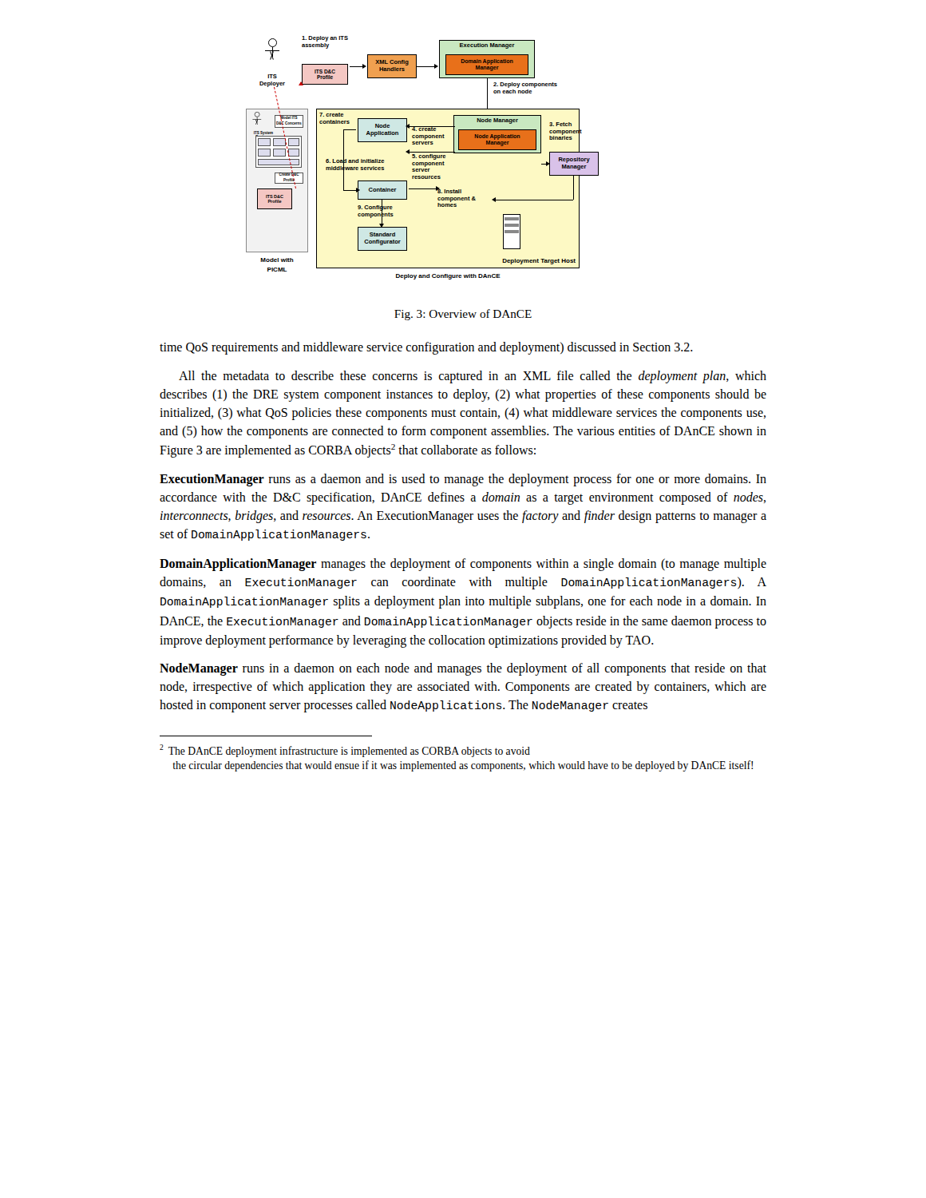ITS
Deployer
1. Deploy an ITS
assembly
ITS D&C
Profile
XML Config
Handlers
Execution Manager
Domain Application
Manager
2. Deploy components
on each node
Deployment Target Host
Node Manager
Node Application
Manager
Node
Application
7. create
containers
4. create
component
servers
5. configure
component
server resources
6. Load and initialize
middleware services
Container
9. Configure
components
Standard
Configurator
8. Install
component &
homes
Repository
Manager
3. Fetch
component
binaries
Deploy and Configure with DAnCE
ITS System Designer
Model ITS
D&C Concerns
Create D&C
Profile
ITS D&C
Profile
Model with
PICML
Fig. 3: Overview of DAnCE
time QoS requirements and middleware service configuration and deployment) discussed in Section 3.2.
All the metadata to describe these concerns is captured in an XML file called the deployment plan, which describes (1) the DRE system component instances to deploy, (2) what properties of these components should be initialized, (3) what QoS policies these components must contain, (4) what middleware services the components use, and (5) how the components are connected to form component assemblies. The various entities of DAnCE shown in Figure 3 are implemented as CORBA objects2 that collaborate as follows:
ExecutionManager runs as a daemon and is used to manage the deployment process for one or more domains. In accordance with the D&C specification, DAnCE defines a domain as a target environment composed of nodes, interconnects, bridges, and resources. An ExecutionManager uses the factory and finder design patterns to manager a set of DomainApplicationManagers.
DomainApplicationManager manages the deployment of components within a single domain (to manage multiple domains, an ExecutionManager can coordinate with multiple DomainApplicationManagers). A DomainApplication​Manager splits a deployment plan into multiple subplans, one for each node in a domain. In DAnCE, the ExecutionManager and DomainApplicationManager objects reside in the same daemon process to improve deployment performance by leveraging the collocation optimizations provided by TAO.
NodeManager runs in a daemon on each node and manages the deployment of all components that reside on that node, irrespective of which application they are associated with. Components are created by containers, which are hosted in component server processes called NodeApplications. The NodeManager creates
2 The DAnCE deployment infrastructure is implemented as CORBA objects to avoid the circular dependencies that would ensue if it was implemented as components, which would have to be deployed by DAnCE itself!